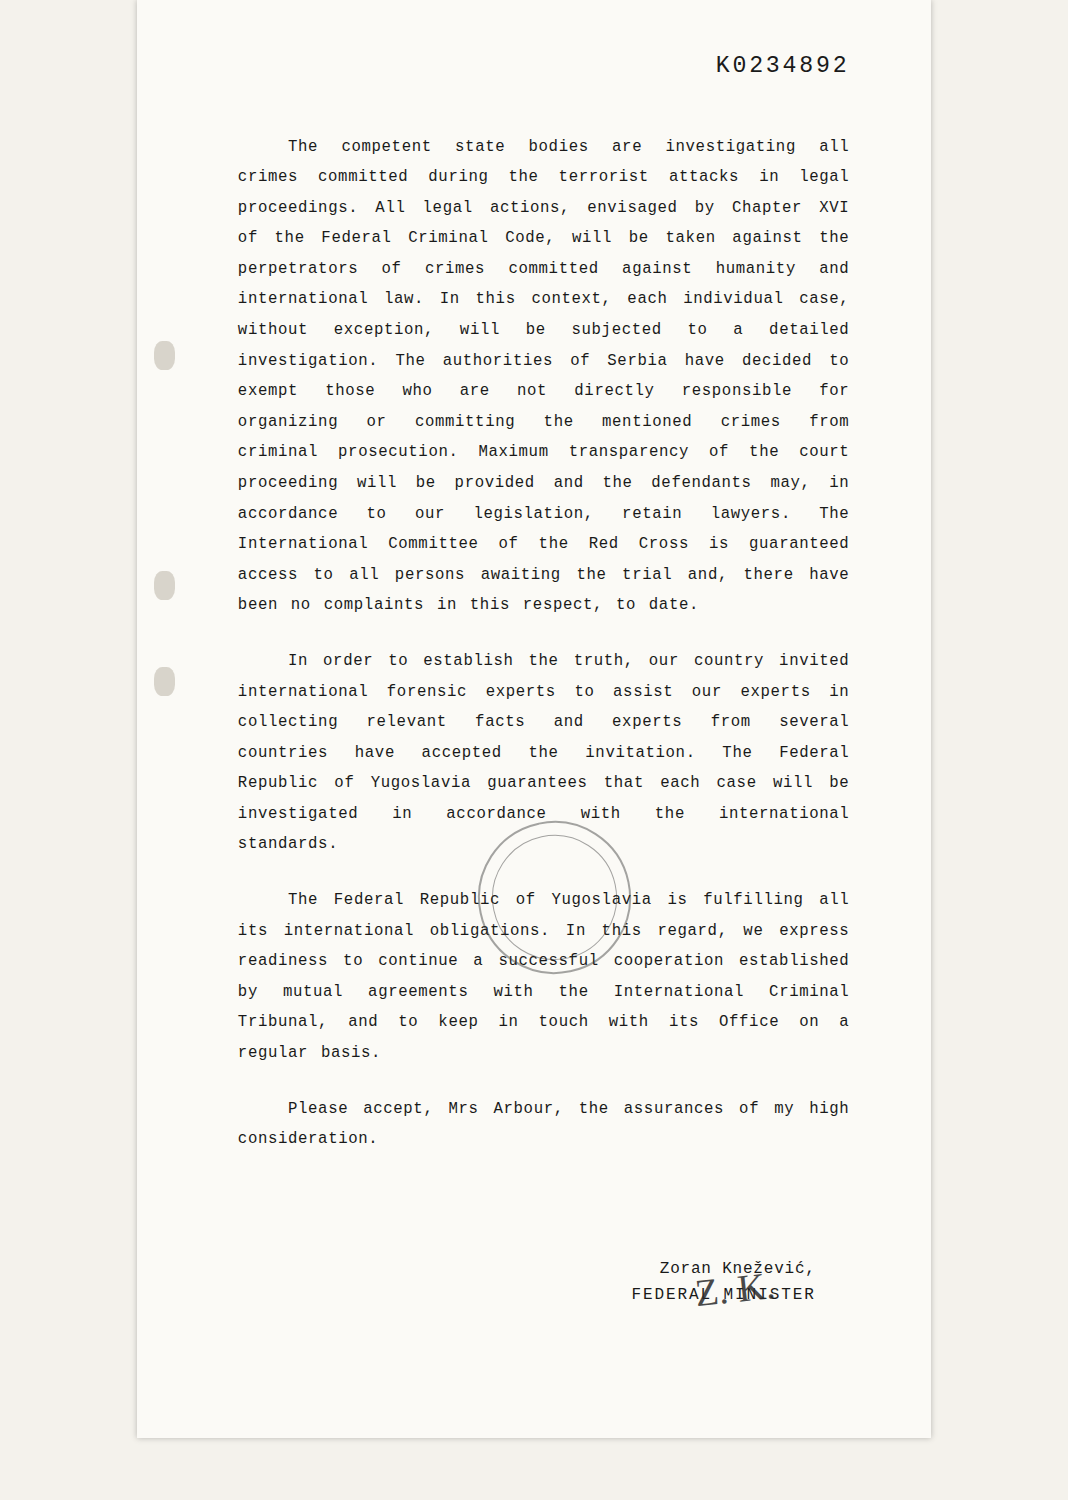K0234892
The competent state bodies are investigating all crimes committed during the terrorist attacks in legal proceedings. All legal actions, envisaged by Chapter XVI of the Federal Criminal Code, will be taken against the perpetrators of crimes committed against humanity and international law. In this context, each individual case, without exception, will be subjected to a detailed investigation. The authorities of Serbia have decided to exempt those who are not directly responsible for organizing or committing the mentioned crimes from criminal prosecution. Maximum transparency of the court proceeding will be provided and the defendants may, in accordance to our legislation, retain lawyers. The International Committee of the Red Cross is guaranteed access to all persons awaiting the trial and, there have been no complaints in this respect, to date.
In order to establish the truth, our country invited international forensic experts to assist our experts in collecting relevant facts and experts from several countries have accepted the invitation. The Federal Republic of Yugoslavia guarantees that each case will be investigated in accordance with the international standards.
The Federal Republic of Yugoslavia is fulfilling all its international obligations. In this regard, we express readiness to continue a successful cooperation established by mutual agreements with the International Criminal Tribunal, and to keep in touch with its Office on a regular basis.
Please accept, Mrs Arbour, the assurances of my high consideration.
Zoran Knežević,
FEDERAL MINISTER
Z. K.